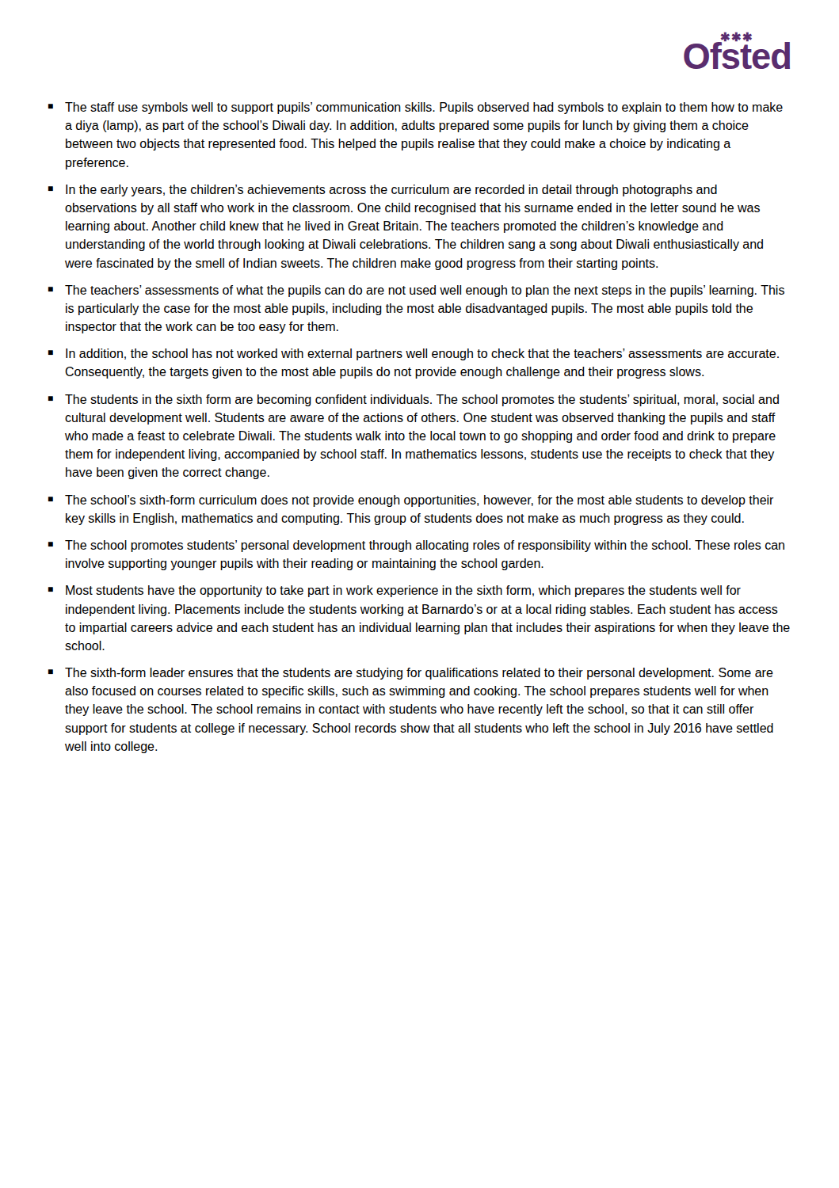✱✱✱Ofsted
The staff use symbols well to support pupils’ communication skills. Pupils observed had symbols to explain to them how to make a diya (lamp), as part of the school’s Diwali day. In addition, adults prepared some pupils for lunch by giving them a choice between two objects that represented food. This helped the pupils realise that they could make a choice by indicating a preference.
In the early years, the children’s achievements across the curriculum are recorded in detail through photographs and observations by all staff who work in the classroom. One child recognised that his surname ended in the letter sound he was learning about. Another child knew that he lived in Great Britain. The teachers promoted the children’s knowledge and understanding of the world through looking at Diwali celebrations. The children sang a song about Diwali enthusiastically and were fascinated by the smell of Indian sweets. The children make good progress from their starting points.
The teachers’ assessments of what the pupils can do are not used well enough to plan the next steps in the pupils’ learning. This is particularly the case for the most able pupils, including the most able disadvantaged pupils. The most able pupils told the inspector that the work can be too easy for them.
In addition, the school has not worked with external partners well enough to check that the teachers’ assessments are accurate. Consequently, the targets given to the most able pupils do not provide enough challenge and their progress slows.
The students in the sixth form are becoming confident individuals. The school promotes the students’ spiritual, moral, social and cultural development well. Students are aware of the actions of others. One student was observed thanking the pupils and staff who made a feast to celebrate Diwali. The students walk into the local town to go shopping and order food and drink to prepare them for independent living, accompanied by school staff. In mathematics lessons, students use the receipts to check that they have been given the correct change.
The school’s sixth-form curriculum does not provide enough opportunities, however, for the most able students to develop their key skills in English, mathematics and computing. This group of students does not make as much progress as they could.
The school promotes students’ personal development through allocating roles of responsibility within the school. These roles can involve supporting younger pupils with their reading or maintaining the school garden.
Most students have the opportunity to take part in work experience in the sixth form, which prepares the students well for independent living. Placements include the students working at Barnardo’s or at a local riding stables. Each student has access to impartial careers advice and each student has an individual learning plan that includes their aspirations for when they leave the school.
The sixth-form leader ensures that the students are studying for qualifications related to their personal development. Some are also focused on courses related to specific skills, such as swimming and cooking. The school prepares students well for when they leave the school. The school remains in contact with students who have recently left the school, so that it can still offer support for students at college if necessary. School records show that all students who left the school in July 2016 have settled well into college.